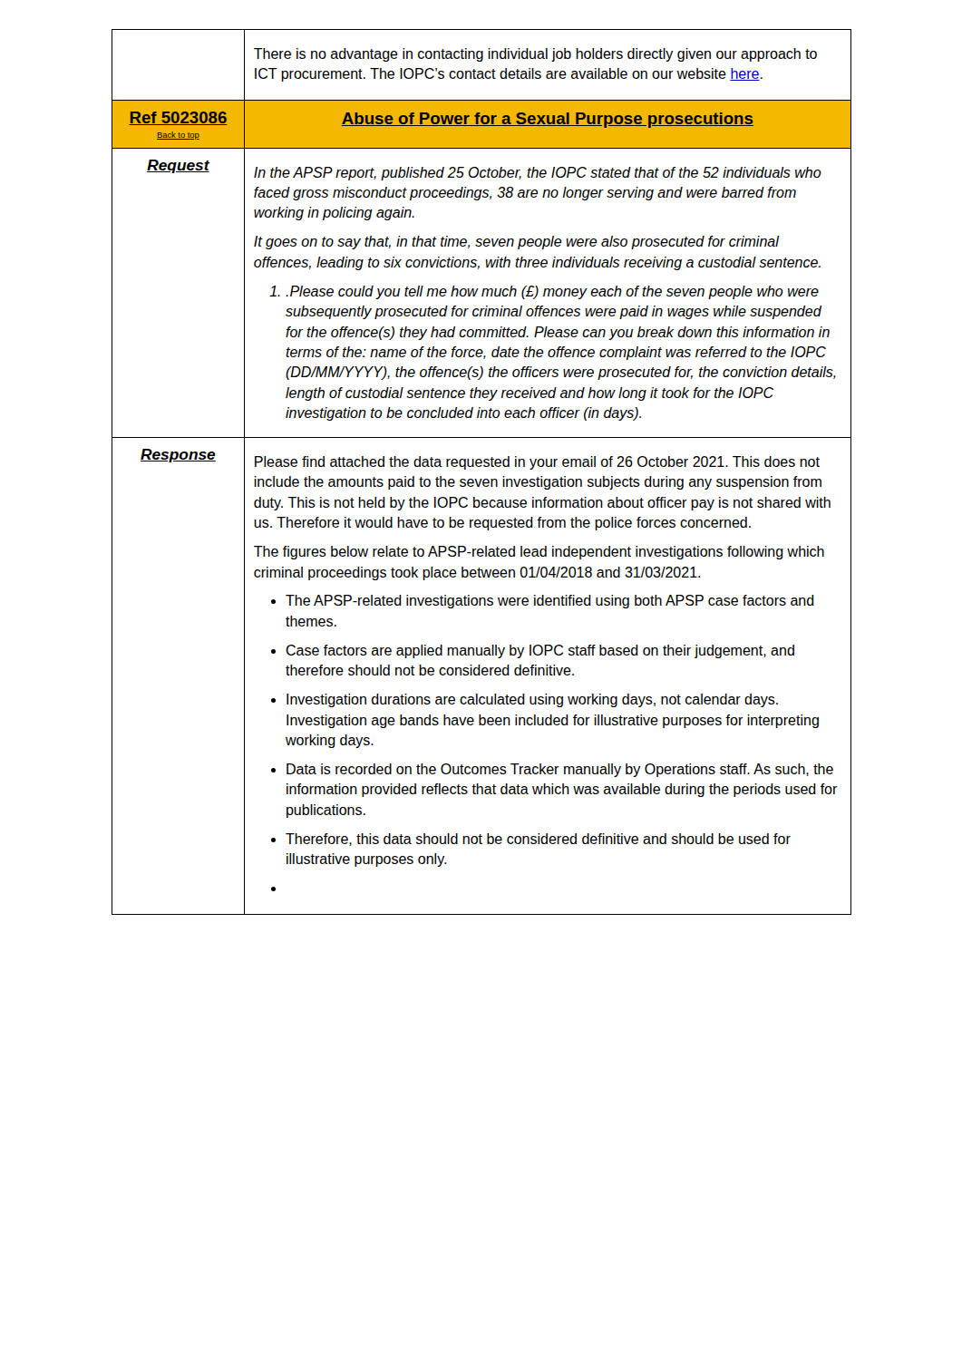| | There is no advantage in contacting individual job holders directly given our approach to ICT procurement. The IOPC’s contact details are available on our website here . |
| Ref 5023086 Back to top | Abuse of Power for a Sexual Purpose prosecutions |
| Request | In the APSP report, published 25 October, the IOPC stated that of the 52 individuals who faced gross misconduct proceedings, 38 are no longer serving and were barred from working in policing again. It goes on to say that, in that time, seven people were also prosecuted for criminal offences, leading to six convictions, with three individuals receiving a custodial sentence. .Please could you tell me how much (£) money each of the seven people who were subsequently prosecuted for criminal offences were paid in wages while suspended for the offence(s) they had committed. Please can you break down this information in terms of the: name of the force, date the offence complaint was referred to the IOPC (DD/MM/YYYY), the offence(s) the officers were prosecuted for, the conviction details, length of custodial sentence they received and how long it took for the IOPC investigation to be concluded into each officer (in days). |
| Response | Please find attached the data requested in your email of 26 October 2021. This does not include the amounts paid to the seven investigation subjects during any suspension from duty. This is not held by the IOPC because information about officer pay is not shared with us. Therefore it would have to be requested from the police forces concerned. The figures below relate to APSP-related lead independent investigations following which criminal proceedings took place between 01/04/2018 and 31/03/2021. The APSP-related investigations were identified using both APSP case factors and themes. Case factors are applied manually by IOPC staff based on their judgement, and therefore should not be considered definitive. Investigation durations are calculated using working days, not calendar days. Investigation age bands have been included for illustrative purposes for interpreting working days. Data is recorded on the Outcomes Tracker manually by Operations staff. As such, the information provided reflects that data which was available during the periods used for publications. Therefore, this data should not be considered definitive and should be used for illustrative purposes only. |